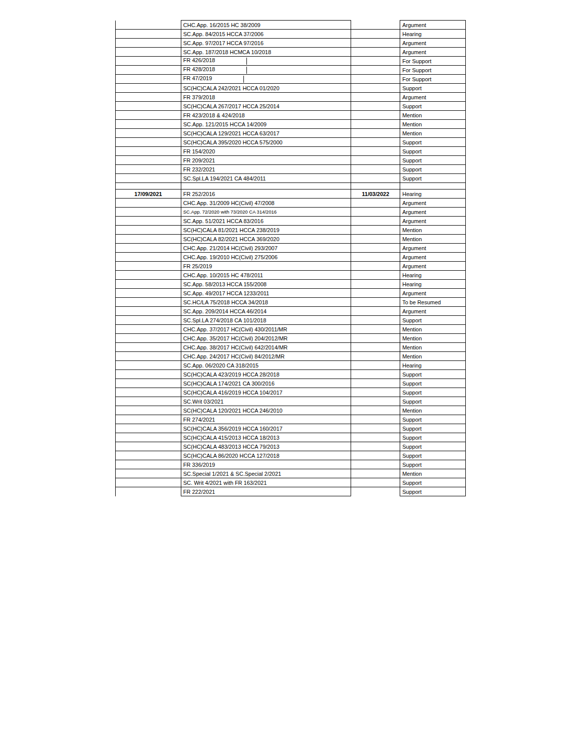| | CHC.App. 16/2015 HC 38/2009 | | Argument |
| | SC.App. 84/2015 HCCA 37/2006 | | Hearing |
| | SC.App. 97/2017 HCCA 97/2016 | | Argument |
| | SC.App. 187/2018 HCMCA 10/2018 | | Argument |
| | FR 426/2018 | | For Support |
| | FR 428/2018 | | For Support |
| | FR 47/2019 | | For Support |
| | SC(HC)CALA 242/2021 HCCA 01/2020 | | Support |
| | FR 379/2018 | | Argument |
| | SC(HC)CALA 267/2017 HCCA 25/2014 | | Support |
| | FR 423/2018 & 424/2018 | | Mention |
| | SC.App. 121/2015 HCCA 14/2009 | | Mention |
| | SC(HC)CALA 129/2021 HCCA 63/2017 | | Mention |
| | SC(HC)CALA 395/2020 HCCA 575/2000 | | Support |
| | FR 154/2020 | | Support |
| | FR 209/2021 | | Support |
| | FR 232/2021 | | Support |
| | SC.Spl.LA 194/2021 CA 484/2011 | | Support |
| 17/09/2021 | FR 252/2016 | 11/03/2022 | Hearing |
| | CHC.App. 31/2009 HC(Civil) 47/2008 | | Argument |
| | SC.App. 72/2020 with 73/2020 CA 314/2016 | | Argument |
| | SC.App. 51/2021 HCCA 83/2016 | | Argument |
| | SC(HC)CALA 81/2021 HCCA 238/2019 | | Mention |
| | SC(HC)CALA 82/2021 HCCA 369/2020 | | Mention |
| | CHC.App. 21/2014 HC(Civil) 293/2007 | | Argument |
| | CHC.App. 19/2010 HC(Civil) 275/2006 | | Argument |
| | FR 25/2019 | | Argument |
| | CHC.App. 10/2015 HC 478/2011 | | Hearing |
| | SC.App. 58/2013 HCCA 155/2008 | | Hearing |
| | SC.App. 49/2017 HCCA 1233/2011 | | Argument |
| | SC.HC/LA 75/2018 HCCA 34/2018 | | To be Resumed |
| | SC.App. 209/2014 HCCA 46/2014 | | Argument |
| | SC.Spl.LA 274/2018 CA 101/2018 | | Support |
| | CHC.App. 37/2017 HC(Civil) 430/2011/MR | | Mention |
| | CHC.App. 35/2017 HC(Civil) 204/2012/MR | | Mention |
| | CHC.App. 38/2017 HC(Civil) 642/2014/MR | | Mention |
| | CHC.App. 24/2017 HC(Civil) 84/2012/MR | | Mention |
| | SC.App. 06/2020 CA 318/2015 | | Hearing |
| | SC(HC)CALA 423/2019 HCCA 28/2018 | | Support |
| | SC(HC)CALA 174/2021 CA 300/2016 | | Support |
| | SC(HC)CALA 416/2019 HCCA 104/2017 | | Support |
| | SC.Writ 03/2021 | | Support |
| | SC(HC)CALA 120/2021 HCCA 246/2010 | | Mention |
| | FR 274/2021 | | Support |
| | SC(HC)CALA 356/2019 HCCA 160/2017 | | Support |
| | SC(HC)CALA 415/2013 HCCA 18/2013 | | Support |
| | SC(HC)CALA 483/2013 HCCA 79/2013 | | Support |
| | SC(HC)CALA 86/2020 HCCA 127/2018 | | Support |
| | FR 336/2019 | | Support |
| | SC.Special 1/2021 & SC.Special 2/2021 | | Mention |
| | SC. Writ 4/2021 with FR 163/2021 | | Support |
| | FR 222/2021 | | Support |